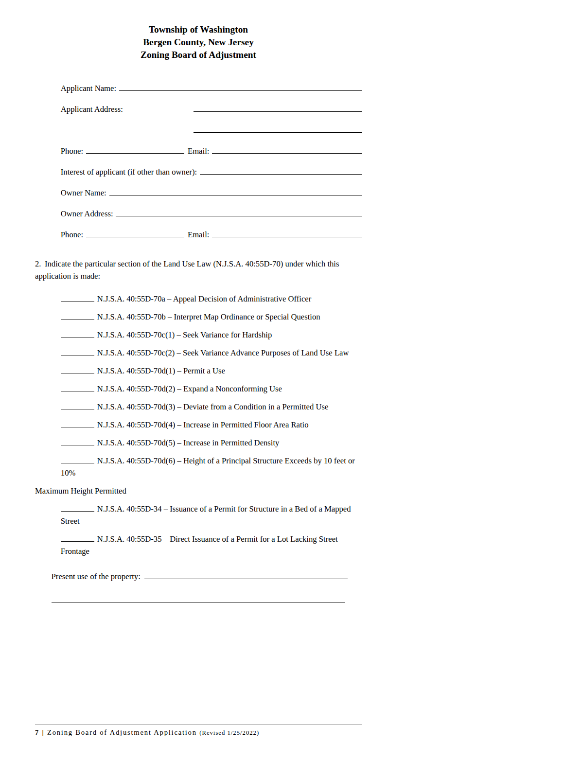Township of Washington
Bergen County, New Jersey
Zoning Board of Adjustment
Applicant Name:
Applicant Address:
Applicant Address:
Phone: Email:
Interest of applicant (if other than owner):
Owner Name:
Owner Address:
Phone: Email:
2. Indicate the particular section of the Land Use Law (N.J.S.A. 40:55D-70) under which this application is made:
N.J.S.A. 40:55D-70a – Appeal Decision of Administrative Officer
N.J.S.A. 40:55D-70b – Interpret Map Ordinance or Special Question
N.J.S.A. 40:55D-70c(1) – Seek Variance for Hardship
N.J.S.A. 40:55D-70c(2) – Seek Variance Advance Purposes of Land Use Law
N.J.S.A. 40:55D-70d(1) – Permit a Use
N.J.S.A. 40:55D-70d(2) – Expand a Nonconforming Use
N.J.S.A. 40:55D-70d(3) – Deviate from a Condition in a Permitted Use
N.J.S.A. 40:55D-70d(4) – Increase in Permitted Floor Area Ratio
N.J.S.A. 40:55D-70d(5) – Increase in Permitted Density
N.J.S.A. 40:55D-70d(6) – Height of a Principal Structure Exceeds by 10 feet or 10%
Maximum Height Permitted
N.J.S.A. 40:55D-34 – Issuance of a Permit for Structure in a Bed of a Mapped Street
N.J.S.A. 40:55D-35 – Direct Issuance of a Permit for a Lot Lacking Street Frontage
Present use of the property:
7 | Zoning Board of Adjustment Application (Revised 1/25/2022)